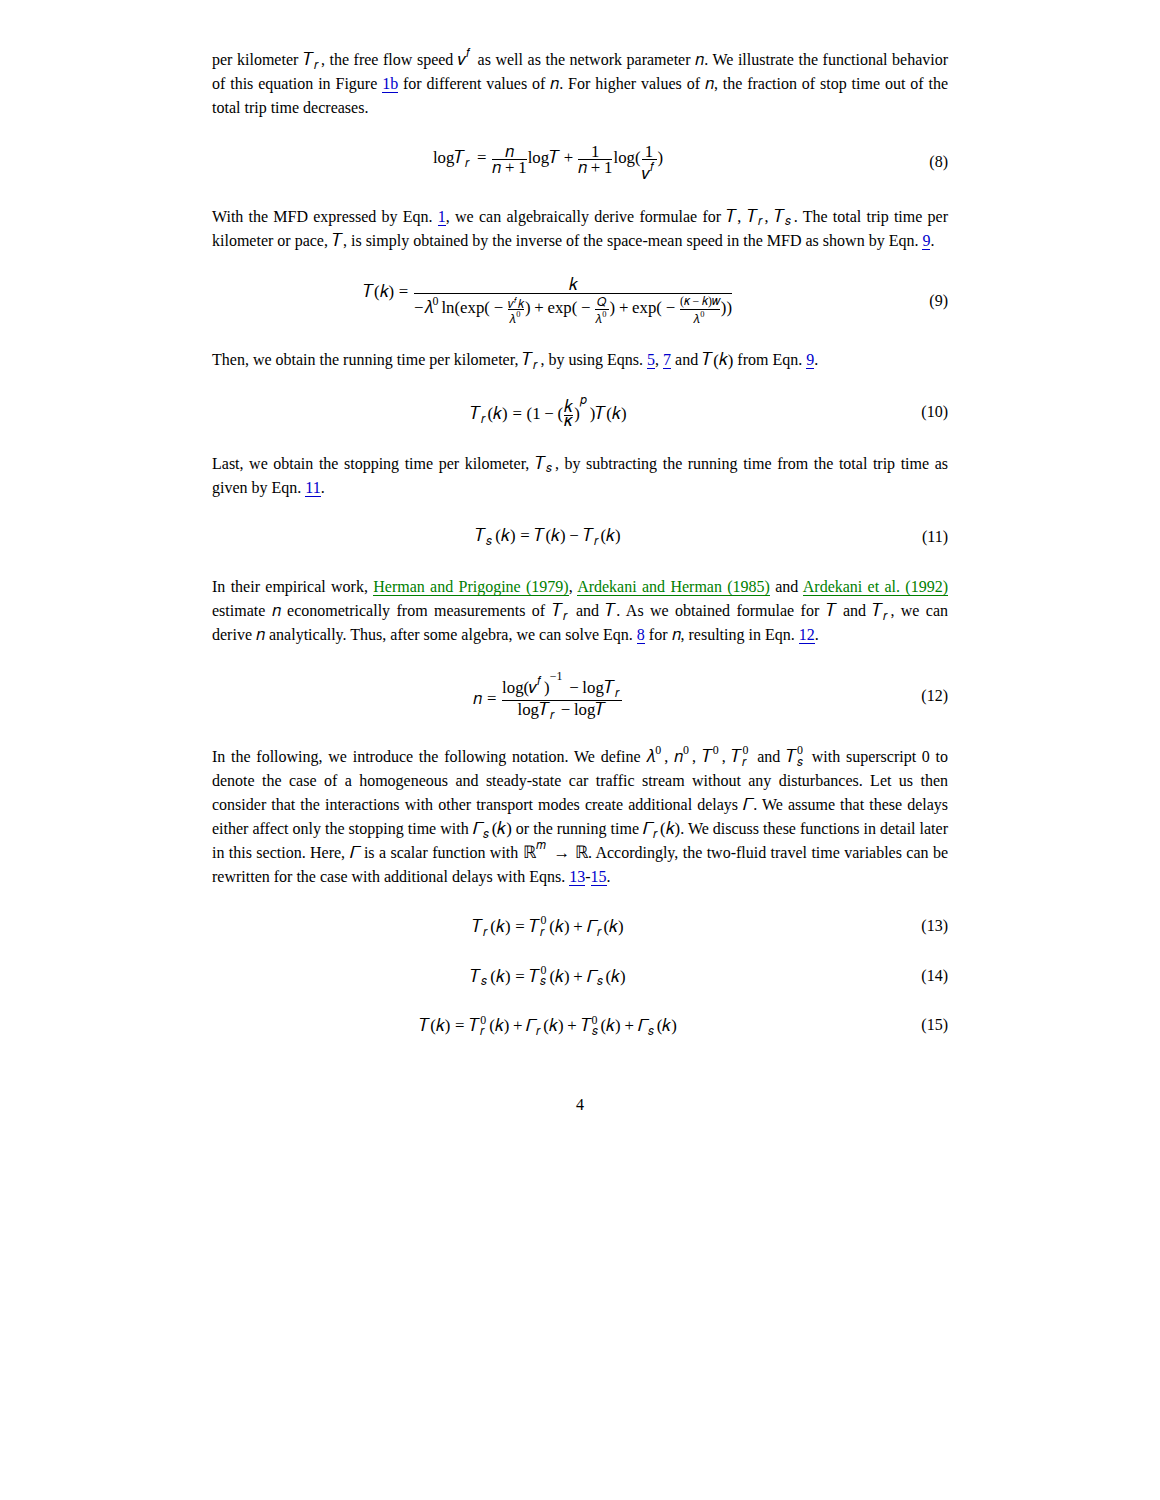per kilometer Tr, the free flow speed vf as well as the network parameter n. We illustrate the functional behavior of this equation in Figure 1b for different values of n. For higher values of n, the fraction of stop time out of the total trip time decreases.
log⁡Tr = nn+1 log⁡T + 1n+1 log⁡ (1vf)
(8)
With the MFD expressed by Eqn. 1, we can algebraically derive formulae for T, Tr, Ts. The total trip time per kilometer or pace, T, is simply obtained by the inverse of the space-mean speed in the MFD as shown by Eqn. 9.
T(k) = k −λ0 ln⁡ ( exp⁡(−vfkλ0) + exp⁡(−Qλ0) + exp⁡(−(κ−k)wλ0) )
(9)
Then, we obtain the running time per kilometer, Tr, by using Eqns. 5, 7 and T(k) from Eqn. 9.
Tr(k) = ( 1− (kκ)p ) T(k)
(10)
Last, we obtain the stopping time per kilometer, Ts, by subtracting the running time from the total trip time as given by Eqn. 11.
Ts(k) = T(k) − Tr(k)
(11)
In their empirical work, Herman and Prigogine (1979), Ardekani and Herman (1985) and Ardekani et al. (1992) estimate n econometrically from measurements of Tr and T. As we obtained formulae for T and Tr, we can derive n analytically. Thus, after some algebra, we can solve Eqn. 8 for n, resulting in Eqn. 12.
n = log⁡ (vf)−1 − log⁡Tr log⁡Tr − log⁡T
(12)
In the following, we introduce the following notation. We define λ0, n0, T0, Tr0 and Ts0 with superscript 0 to denote the case of a homogeneous and steady-state car traffic stream without any disturbances. Let us then consider that the interactions with other transport modes create additional delays Γ. We assume that these delays either affect only the stopping time with Γs(k) or the running time Γr(k). We discuss these functions in detail later in this section. Here, Γ is a scalar function with ℝm→ℝ. Accordingly, the two-fluid travel time variables can be rewritten for the case with additional delays with Eqns. 13-15.
Tr(k) = Tr0(k) + Γr(k)
(13)
Ts(k) = Ts0(k) + Γs(k)
(14)
T(k) = Tr0(k) + Γr(k) + Ts0(k) + Γs(k)
(15)
4